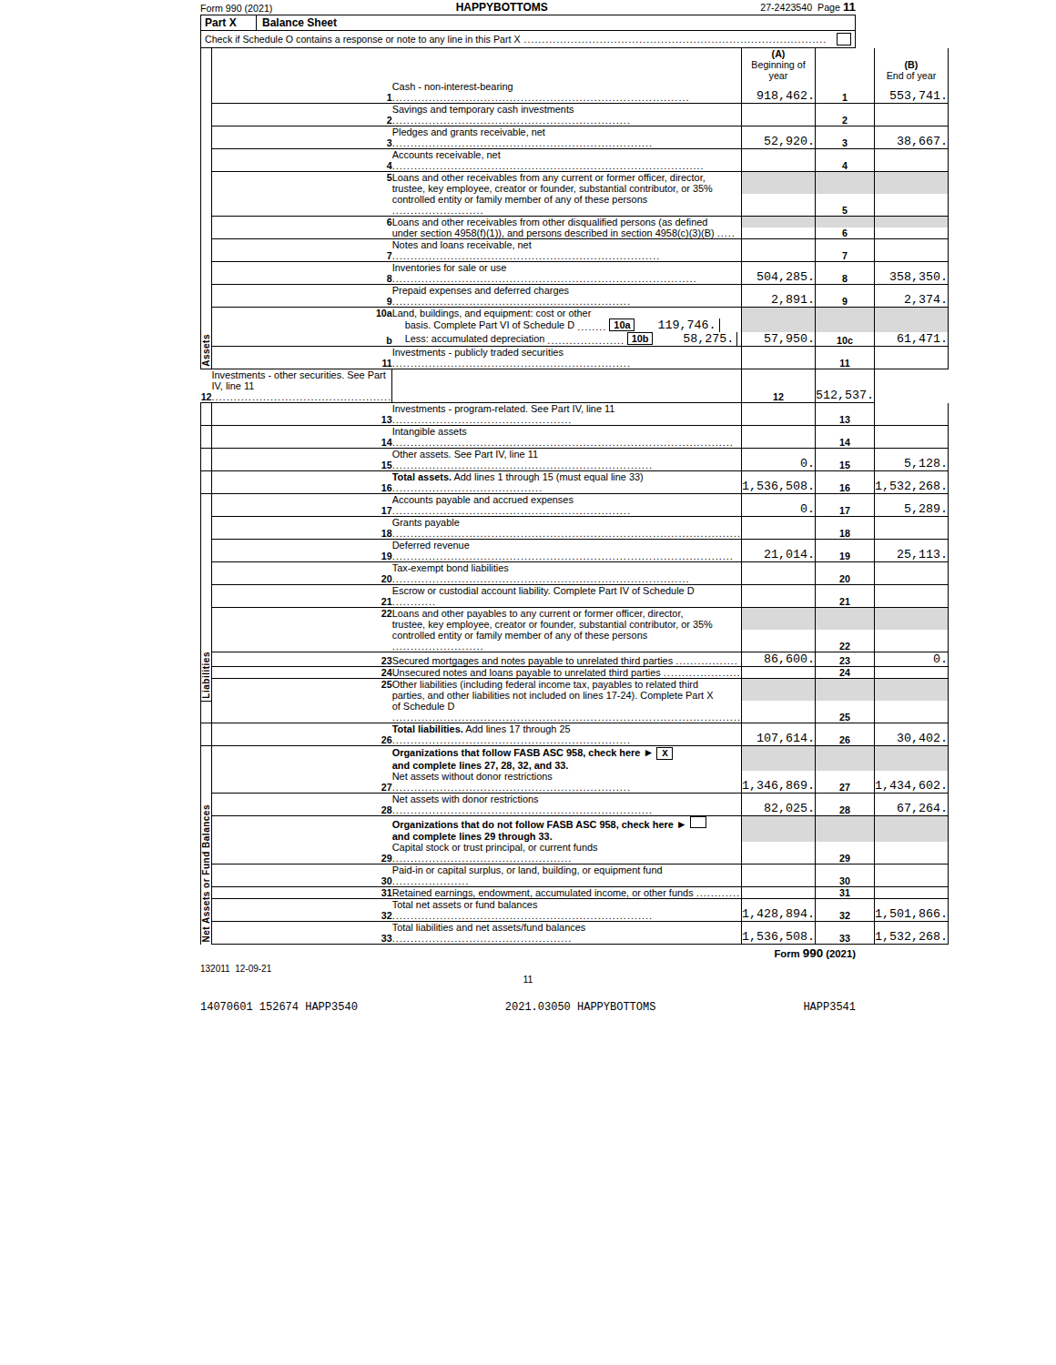Form 990 (2021)
HAPPYBOTTOMS
27-2423540 Page 11
Part X
Balance Sheet
Check if Schedule O contains a response or note to any line in this Part X ..................................................................................................................
| | | | (A) Beginning of year | | (B) End of year |
| Assets | 1 | Cash - non-interest-bearing ................................................................................. | 918,462. | 1 | 553,741. |
| 2 | Savings and temporary cash investments ................................................................. | | 2 | |
| 3 | Pledges and grants receivable, net ....................................................................... | 52,920. | 3 | 38,667. |
| 4 | Accounts receivable, net ..................................................................................... | | 4 | |
| 5 | Loans and other receivables from any current or former officer, director, | | | |
| | trustee, key employee, creator or founder, substantial contributor, or 35% | | | |
| | controlled entity or family member of any of these persons ......................... | | 5 | |
| 6 | Loans and other receivables from other disqualified persons (as defined | | | |
| | under section 4958(f)(1)), and persons described in section 4958(c)(3)(B) ..... | | 6 | |
| 7 | Notes and loans receivable, net ......................................................................... | | 7 | |
| 8 | Inventories for sale or use ................................................................................... | 504,285. | 8 | 358,350. |
| 9 | Prepaid expenses and deferred charges ................................................................. | 2,891. | 9 | 2,374. |
| 10a | Land, buildings, and equipment: cost or other | | | |
| | basis. Complete Part VI of Schedule D ........ 10a 119,746. | | | |
| b | Less: accumulated depreciation ..................... 10b 58,275. | 57,950. | 10c | 61,471. |
| 11 | Investments - publicly traded securities ................................................................. | | 11 | |
| 12 | Investments - other securities. See Part IV, line 11 ................................................. | | 12 | 512,537. |
| | 13 | Investments - program-related. See Part IV, line 11 ................................................. | | 13 | |
| | 14 | Intangible assets ............................................................................................. | | 14 | |
| | 15 | Other assets. See Part IV, line 11 ....................................................................... | 0. | 15 | 5,128. |
| | 16 | Total assets. Add lines 1 through 15 (must equal line 33) ......................................... | 1,536,508. | 16 | 1,532,268. |
| Liabilities | 17 | Accounts payable and accrued expenses ................................................................. | 0. | 17 | 5,289. |
| 18 | Grants payable ............................................................................................... | | 18 | |
| 19 | Deferred revenue ............................................................................................. | 21,014. | 19 | 25,113. |
| 20 | Tax-exempt bond liabilities ................................................................................. | | 20 | |
| 21 | Escrow or custodial account liability. Complete Part IV of Schedule D ............ | | 21 | |
| 22 | Loans and other payables to any current or former officer, director, | | | |
| | trustee, key employee, creator or founder, substantial contributor, or 35% | | | |
| | controlled entity or family member of any of these persons ......................... | | 22 | |
| 23 | Secured mortgages and notes payable to unrelated third parties ................. | 86,600. | 23 | 0. |
| 24 | Unsecured notes and loans payable to unrelated third parties ..................... | | 24 | |
| 25 | Other liabilities (including federal income tax, payables to related third | | | |
| | parties, and other liabilities not included on lines 17-24). Complete Part X | | | |
| | | of Schedule D ............................................................................................... | | 25 | |
| | 26 | Total liabilities. Add lines 17 through 25 ................................................................. | 107,614. | 26 | 30,402. |
| Net Assets or Fund Balances | | Organizations that follow FASB ASC 958, check here ► X | | | |
| | and complete lines 27, 28, 32, and 33. | | | |
| 27 | Net assets without donor restrictions ................................................................. | 1,346,869. | 27 | 1,434,602. |
| 28 | Net assets with donor restrictions ....................................................................... | 82,025. | 28 | 67,264. |
| | Organizations that do not follow FASB ASC 958, check here ► | | | |
| | and complete lines 29 through 33. | | | |
| 29 | Capital stock or trust principal, or current funds ................................................. | | 29 | |
| 30 | Paid-in or capital surplus, or land, building, or equipment fund ..................... | | 30 | |
| 31 | Retained earnings, endowment, accumulated income, or other funds ............ | | 31 | |
| 32 | Total net assets or fund balances ....................................................................... | 1,428,894. | 32 | 1,501,866. |
| 33 | Total liabilities and net assets/fund balances ................................................. | 1,536,508. | 33 | 1,532,268. |
Form 990 (2021)
132011 12-09-21
11
14070601 152674 HAPP3540
2021.03050 HAPPYBOTTOMS
HAPP3541